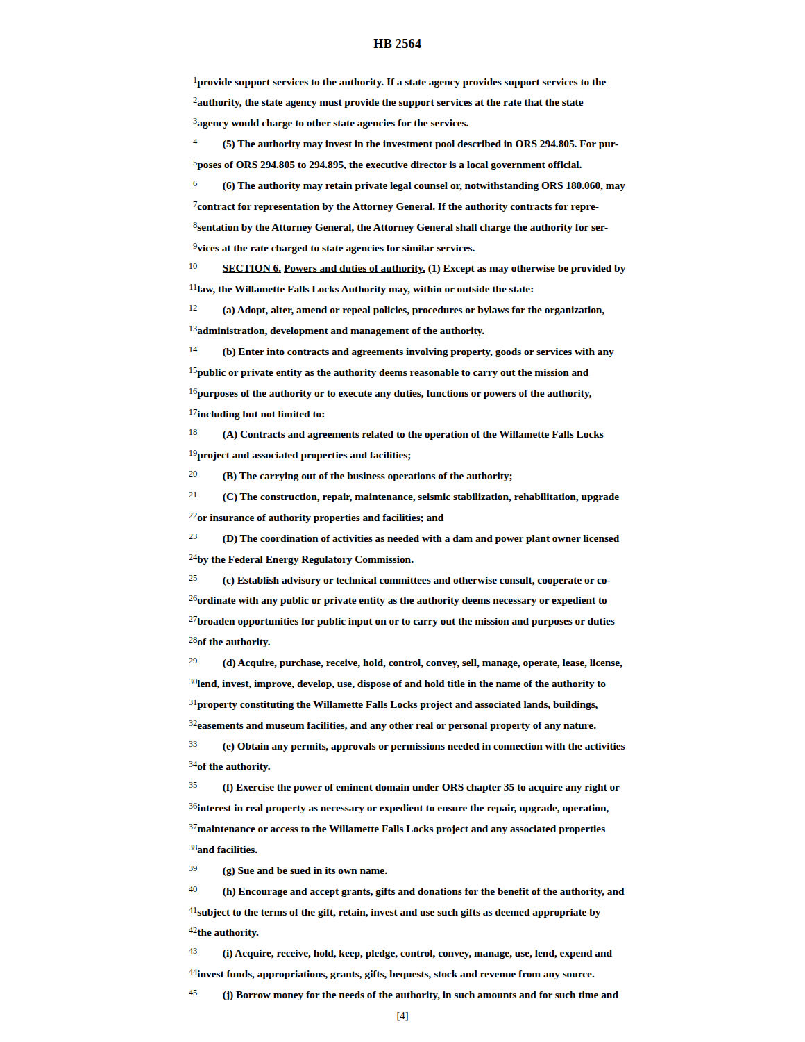HB 2564
| 1 | provide support services to the authority. If a state agency provides support services to the |
| 2 | authority, the state agency must provide the support services at the rate that the state |
| 3 | agency would charge to other state agencies for the services. |
| 4 | (5) The authority may invest in the investment pool described in ORS 294.805. For pur- |
| 5 | poses of ORS 294.805 to 294.895, the executive director is a local government official. |
| 6 | (6) The authority may retain private legal counsel or, notwithstanding ORS 180.060, may |
| 7 | contract for representation by the Attorney General. If the authority contracts for repre- |
| 8 | sentation by the Attorney General, the Attorney General shall charge the authority for ser- |
| 9 | vices at the rate charged to state agencies for similar services. |
| 10 | SECTION 6. Powers and duties of authority. (1) Except as may otherwise be provided by |
| 11 | law, the Willamette Falls Locks Authority may, within or outside the state: |
| 12 | (a) Adopt, alter, amend or repeal policies, procedures or bylaws for the organization, |
| 13 | administration, development and management of the authority. |
| 14 | (b) Enter into contracts and agreements involving property, goods or services with any |
| 15 | public or private entity as the authority deems reasonable to carry out the mission and |
| 16 | purposes of the authority or to execute any duties, functions or powers of the authority, |
| 17 | including but not limited to: |
| 18 | (A) Contracts and agreements related to the operation of the Willamette Falls Locks |
| 19 | project and associated properties and facilities; |
| 20 | (B) The carrying out of the business operations of the authority; |
| 21 | (C) The construction, repair, maintenance, seismic stabilization, rehabilitation, upgrade |
| 22 | or insurance of authority properties and facilities; and |
| 23 | (D) The coordination of activities as needed with a dam and power plant owner licensed |
| 24 | by the Federal Energy Regulatory Commission. |
| 25 | (c) Establish advisory or technical committees and otherwise consult, cooperate or co- |
| 26 | ordinate with any public or private entity as the authority deems necessary or expedient to |
| 27 | broaden opportunities for public input on or to carry out the mission and purposes or duties |
| 28 | of the authority. |
| 29 | (d) Acquire, purchase, receive, hold, control, convey, sell, manage, operate, lease, license, |
| 30 | lend, invest, improve, develop, use, dispose of and hold title in the name of the authority to |
| 31 | property constituting the Willamette Falls Locks project and associated lands, buildings, |
| 32 | easements and museum facilities, and any other real or personal property of any nature. |
| 33 | (e) Obtain any permits, approvals or permissions needed in connection with the activities |
| 34 | of the authority. |
| 35 | (f) Exercise the power of eminent domain under ORS chapter 35 to acquire any right or |
| 36 | interest in real property as necessary or expedient to ensure the repair, upgrade, operation, |
| 37 | maintenance or access to the Willamette Falls Locks project and any associated properties |
| 38 | and facilities. |
| 39 | (g) Sue and be sued in its own name. |
| 40 | (h) Encourage and accept grants, gifts and donations for the benefit of the authority, and |
| 41 | subject to the terms of the gift, retain, invest and use such gifts as deemed appropriate by |
| 42 | the authority. |
| 43 | (i) Acquire, receive, hold, keep, pledge, control, convey, manage, use, lend, expend and |
| 44 | invest funds, appropriations, grants, gifts, bequests, stock and revenue from any source. |
| 45 | (j) Borrow money for the needs of the authority, in such amounts and for such time and |
[4]